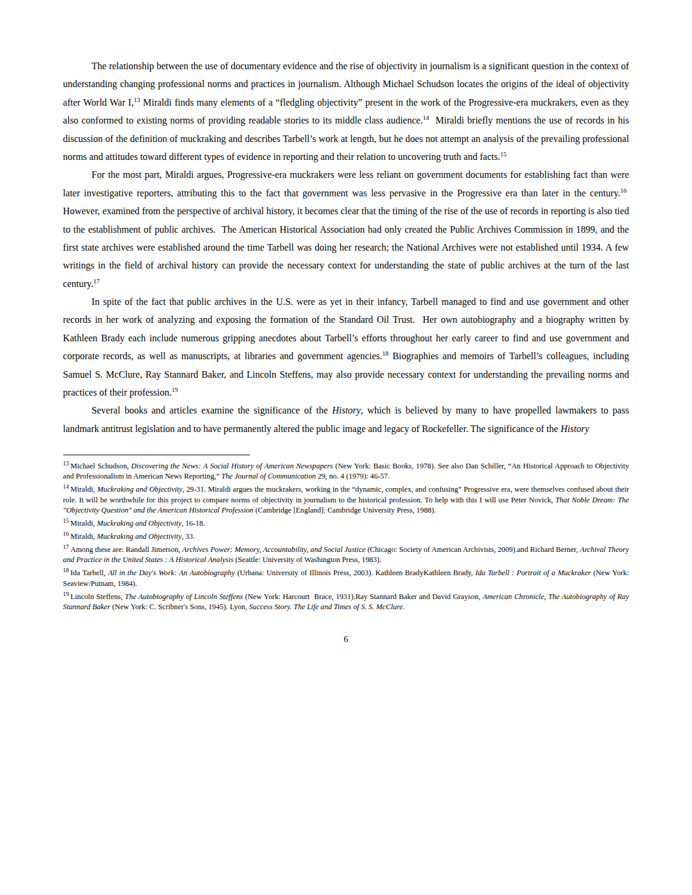The relationship between the use of documentary evidence and the rise of objectivity in journalism is a significant question in the context of understanding changing professional norms and practices in journalism. Although Michael Schudson locates the origins of the ideal of objectivity after World War I,13 Miraldi finds many elements of a “fledgling objectivity” present in the work of the Progressive-era muckrakers, even as they also conformed to existing norms of providing readable stories to its middle class audience.14 Miraldi briefly mentions the use of records in his discussion of the definition of muckraking and describes Tarbell’s work at length, but he does not attempt an analysis of the prevailing professional norms and attitudes toward different types of evidence in reporting and their relation to uncovering truth and facts.15
For the most part, Miraldi argues, Progressive-era muckrakers were less reliant on government documents for establishing fact than were later investigative reporters, attributing this to the fact that government was less pervasive in the Progressive era than later in the century.16 However, examined from the perspective of archival history, it becomes clear that the timing of the rise of the use of records in reporting is also tied to the establishment of public archives. The American Historical Association had only created the Public Archives Commission in 1899, and the first state archives were established around the time Tarbell was doing her research; the National Archives were not established until 1934. A few writings in the field of archival history can provide the necessary context for understanding the state of public archives at the turn of the last century.17
In spite of the fact that public archives in the U.S. were as yet in their infancy, Tarbell managed to find and use government and other records in her work of analyzing and exposing the formation of the Standard Oil Trust. Her own autobiography and a biography written by Kathleen Brady each include numerous gripping anecdotes about Tarbell’s efforts throughout her early career to find and use government and corporate records, as well as manuscripts, at libraries and government agencies.18 Biographies and memoirs of Tarbell’s colleagues, including Samuel S. McClure, Ray Stannard Baker, and Lincoln Steffens, may also provide necessary context for understanding the prevailing norms and practices of their profession.19
Several books and articles examine the significance of the History, which is believed by many to have propelled lawmakers to pass landmark antitrust legislation and to have permanently altered the public image and legacy of Rockefeller. The significance of the History
13 Michael Schudson, Discovering the News: A Social History of American Newspapers (New York: Basic Books, 1978). See also Dan Schiller, “An Historical Approach to Objectivity and Professionalism in American News Reporting,” The Journal of Communication 29, no. 4 (1979): 46-57.
14 Miraldi, Muckraking and Objectivity, 29-31. Miraldi argues the muckrakers, working in the “dynamic, complex, and confusing” Progressive era, were themselves confused about their role. It will be worthwhile for this project to compare norms of objectivity in journalism to the historical profession. To help with this I will use Peter Novick, That Noble Dream: The "Objectivity Question" and the American Historical Profession (Cambridge [England]: Cambridge University Press, 1988).
15 Miraldi, Muckraking and Objectivity, 16-18.
16 Miraldi, Muckraking and Objectivity, 33.
17 Among these are: Randall Jimerson, Archives Power: Memory, Accountability, and Social Justice (Chicago: Society of American Archivists, 2009).and Richard Berner, Archival Theory and Practice in the United States : A Historical Analysis (Seattle: University of Washington Press, 1983).
18 Ida Tarbell, All in the Day's Work: An Autobiography (Urbana: University of Illinois Press, 2003). Kathleen BradyKathleen Brady, Ida Tarbell : Portrait of a Muckraker (New York: Seaview/Putnam, 1984).
19 Lincoln Steffens, The Autobiography of Lincoln Steffens (New York: Harcourt Brace, 1931).Ray Stannard Baker and David Grayson, American Chronicle, The Autobiography of Ray Stannard Baker (New York: C. Scribner's Sons, 1945). Lyon, Success Story. The Life and Times of S. S. McClure.
6